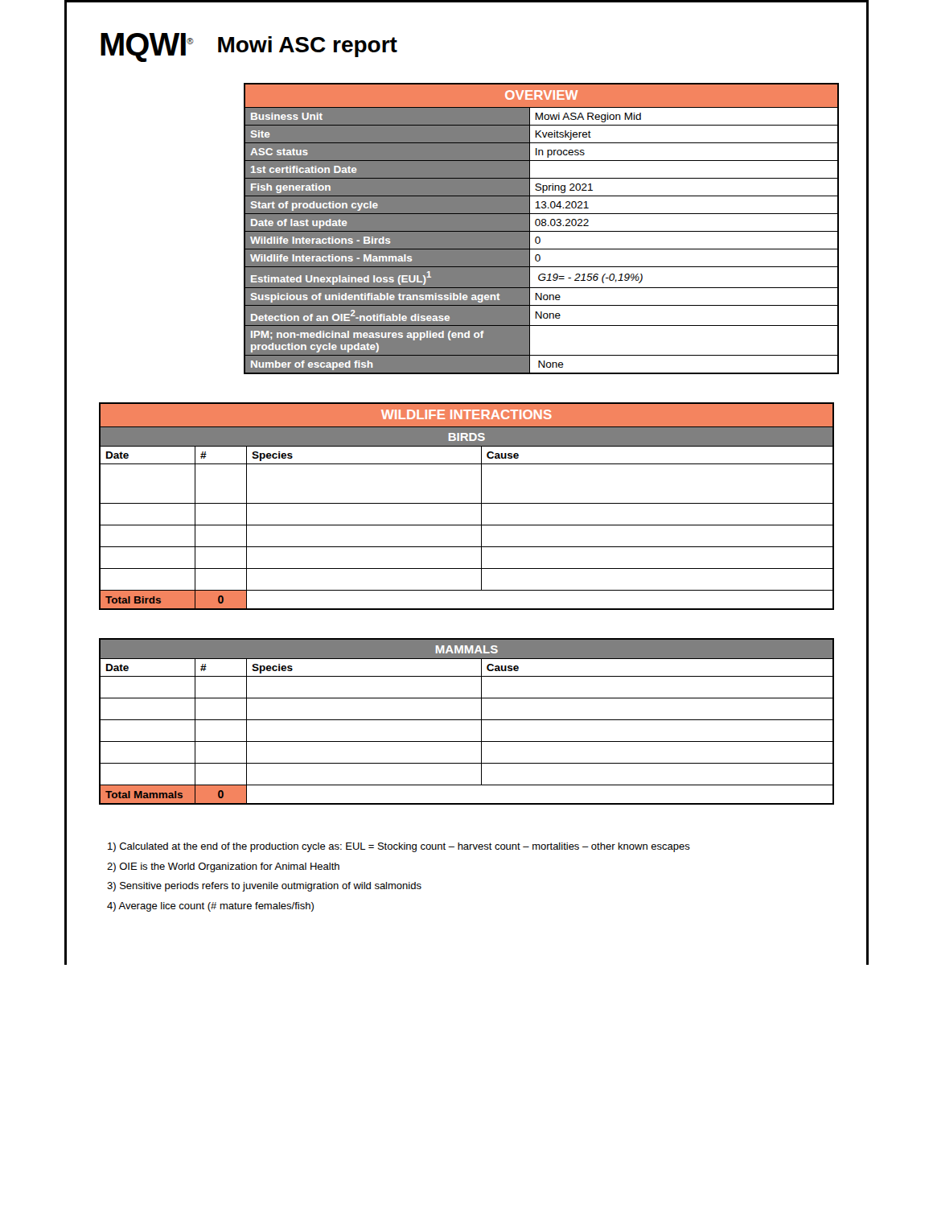MQWI®
Mowi ASC report
| OVERVIEW |
| Business Unit | Mowi ASA Region Mid |
| Site | Kveitskjeret |
| ASC status | In process |
| 1st certification Date | |
| Fish generation | Spring 2021 |
| Start of production cycle | 13.04.2021 |
| Date of last update | 08.03.2022 |
| Wildlife Interactions - Birds | 0 |
| Wildlife Interactions - Mammals | 0 |
| Estimated Unexplained loss (EUL) 1 | G19= - 2156 (-0,19%) |
| Suspicious of unidentifiable transmissible agent | None |
| Detection of an OIE 2 -notifiable disease | None |
| IPM; non-medicinal measures applied (end of production cycle update) | |
| Number of escaped fish | None |
| WILDLIFE INTERACTIONS |
| BIRDS |
| Date | # | Species | Cause |
| Total Birds | 0 | | |
| MAMMALS |
| Date | # | Species | Cause |
| Total Mammals | 0 | | |
1) Calculated at the end of the production cycle as: EUL = Stocking count – harvest count – mortalities – other known escapes
2) OIE is the World Organization for Animal Health
3) Sensitive periods refers to juvenile outmigration of wild salmonids
4) Average lice count (# mature females/fish)